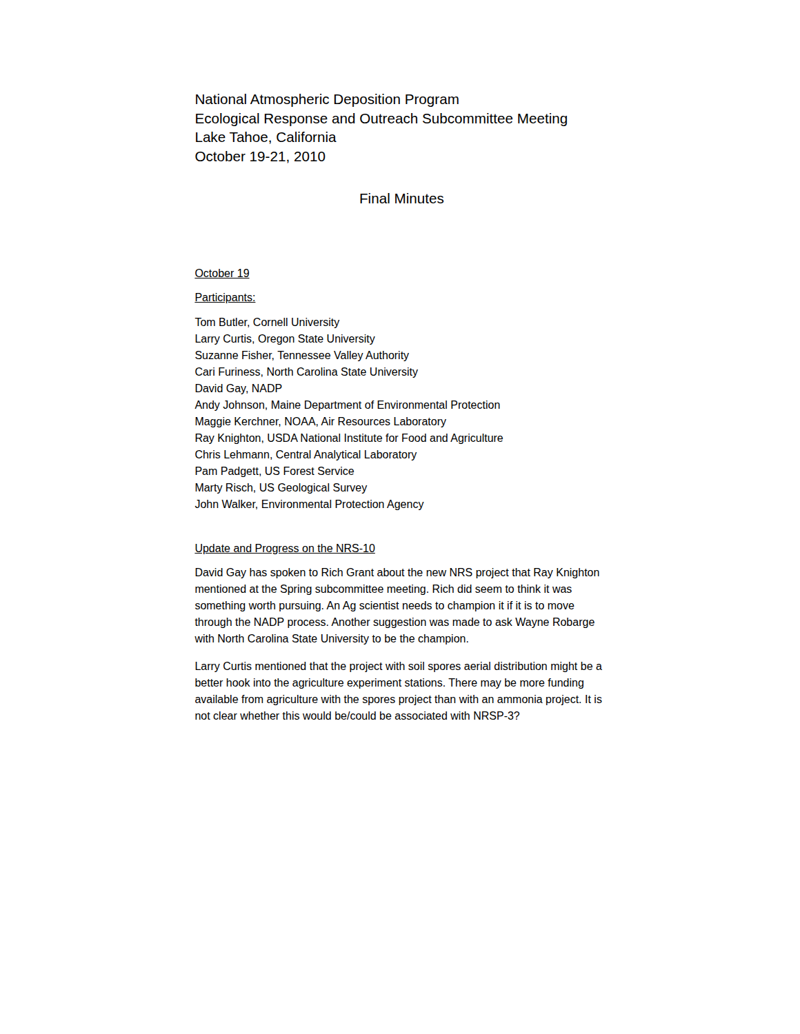National Atmospheric Deposition Program
Ecological Response and Outreach Subcommittee Meeting
Lake Tahoe, California
October 19-21, 2010
Final Minutes
October 19
Participants:
Tom Butler, Cornell University
Larry Curtis, Oregon State University
Suzanne Fisher, Tennessee Valley Authority
Cari Furiness, North Carolina State University
David Gay, NADP
Andy Johnson, Maine Department of Environmental Protection
Maggie Kerchner, NOAA, Air Resources Laboratory
Ray Knighton, USDA National Institute for Food and Agriculture
Chris Lehmann, Central Analytical Laboratory
Pam Padgett, US Forest Service
Marty Risch, US Geological Survey
John Walker, Environmental Protection Agency
Update and Progress on the NRS-10
David Gay has spoken to Rich Grant about the new NRS project that Ray Knighton mentioned at the Spring subcommittee meeting. Rich did seem to think it was something worth pursuing. An Ag scientist needs to champion it if it is to move through the NADP process. Another suggestion was made to ask Wayne Robarge with North Carolina State University to be the champion.
Larry Curtis mentioned that the project with soil spores aerial distribution might be a better hook into the agriculture experiment stations. There may be more funding available from agriculture with the spores project than with an ammonia project. It is not clear whether this would be/could be associated with NRSP-3?